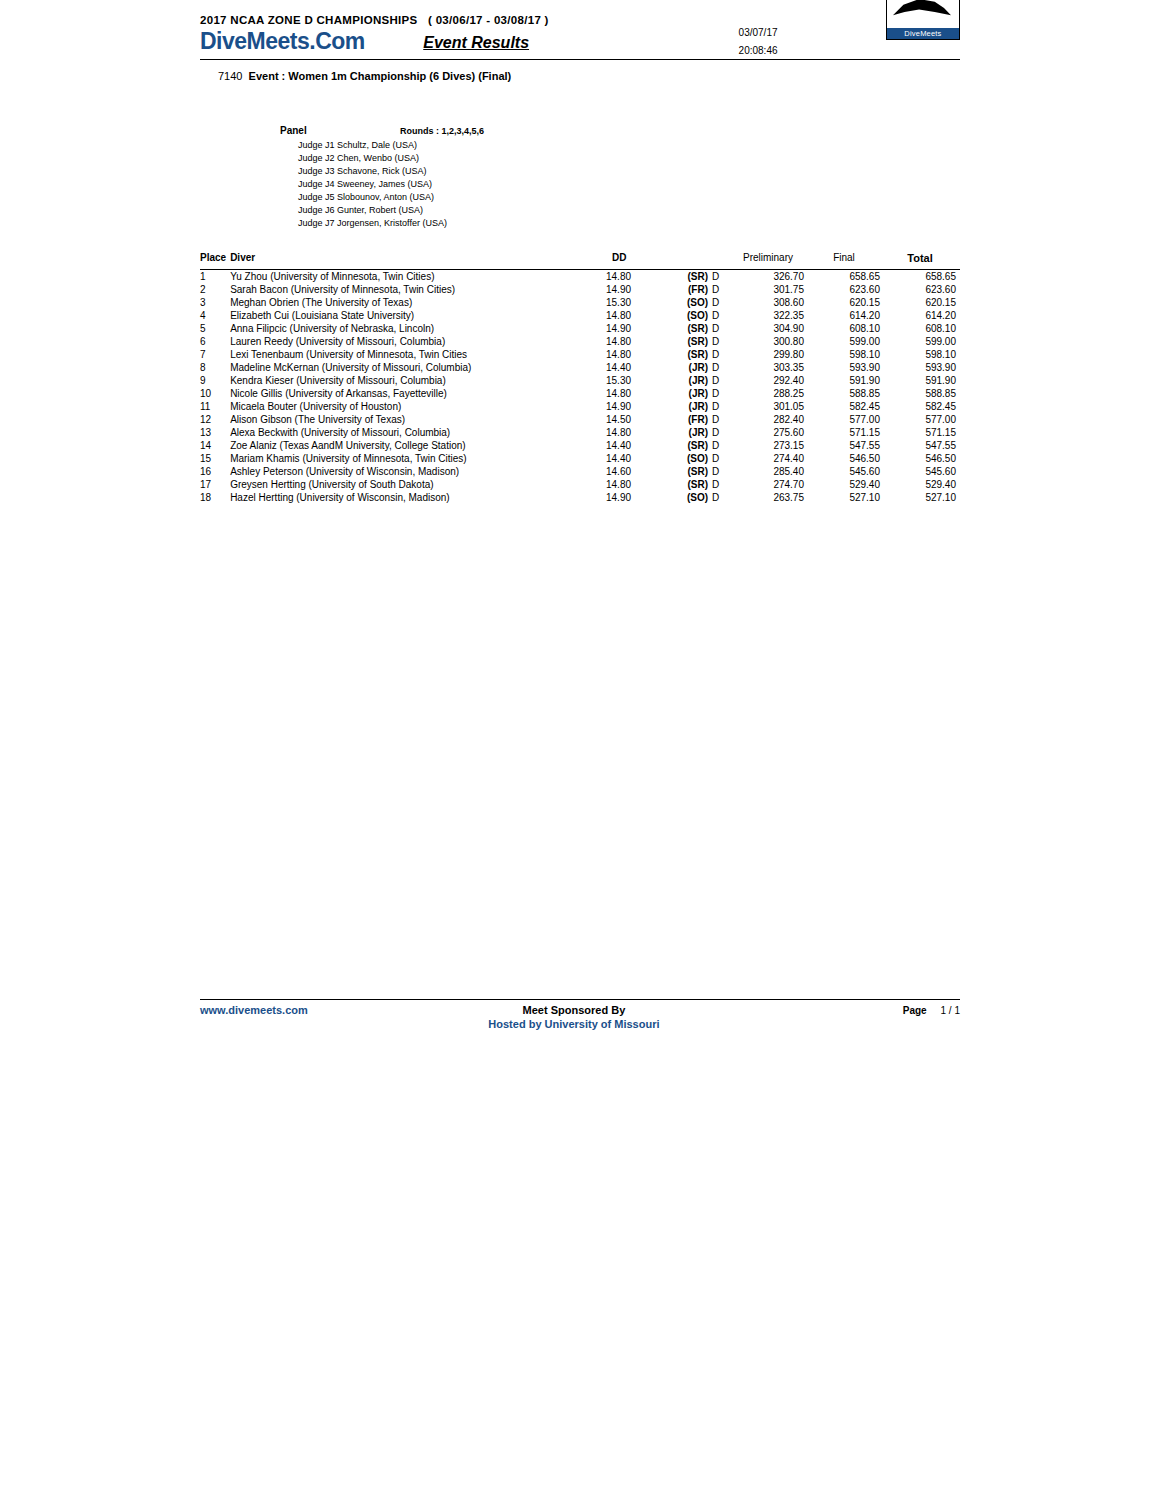2017 NCAA ZONE D CHAMPIONSHIPS ( 03/06/17 - 03/08/17 )
DiveMeets. Com
Event Results
03/07/17
20:08:46
DiveMeets
7140 Event : Women 1m Championship (6 Dives) (Final)
Panel Rounds : 1,2,3,4,5,6
Judge J1 Schultz, Dale (USA)
Judge J2 Chen, Wenbo (USA)
Judge J3 Schavone, Rick (USA)
Judge J4 Sweeney, James (USA)
Judge J5 Slobounov, Anton (USA)
Judge J6 Gunter, Robert (USA)
Judge J7 Jorgensen, Kristoffer (USA)
| Place | Diver | DD | | | Preliminary | Final | Total |
| --- | --- | --- | --- | --- | --- | --- | --- |
| 1 | Yu Zhou (University of Minnesota, Twin Cities) | 14.80 | (SR) | D | 326.70 | 658.65 | 658.65 |
| 2 | Sarah Bacon (University of Minnesota, Twin Cities) | 14.90 | (FR) | D | 301.75 | 623.60 | 623.60 |
| 3 | Meghan Obrien (The University of Texas) | 15.30 | (SO) | D | 308.60 | 620.15 | 620.15 |
| 4 | Elizabeth Cui (Louisiana State University) | 14.80 | (SO) | D | 322.35 | 614.20 | 614.20 |
| 5 | Anna Filipcic (University of Nebraska, Lincoln) | 14.90 | (SR) | D | 304.90 | 608.10 | 608.10 |
| 6 | Lauren Reedy (University of Missouri, Columbia) | 14.80 | (SR) | D | 300.80 | 599.00 | 599.00 |
| 7 | Lexi Tenenbaum (University of Minnesota, Twin Cities | 14.80 | (SR) | D | 299.80 | 598.10 | 598.10 |
| 8 | Madeline McKernan (University of Missouri, Columbia) | 14.40 | (JR) | D | 303.35 | 593.90 | 593.90 |
| 9 | Kendra Kieser (University of Missouri, Columbia) | 15.30 | (JR) | D | 292.40 | 591.90 | 591.90 |
| 10 | Nicole Gillis (University of Arkansas, Fayetteville) | 14.80 | (JR) | D | 288.25 | 588.85 | 588.85 |
| 11 | Micaela Bouter (University of Houston) | 14.90 | (JR) | D | 301.05 | 582.45 | 582.45 |
| 12 | Alison Gibson (The University of Texas) | 14.50 | (FR) | D | 282.40 | 577.00 | 577.00 |
| 13 | Alexa Beckwith (University of Missouri, Columbia) | 14.80 | (JR) | D | 275.60 | 571.15 | 571.15 |
| 14 | Zoe Alaniz (Texas AandM University, College Station) | 14.40 | (SR) | D | 273.15 | 547.55 | 547.55 |
| 15 | Mariam Khamis (University of Minnesota, Twin Cities) | 14.40 | (SO) | D | 274.40 | 546.50 | 546.50 |
| 16 | Ashley Peterson (University of Wisconsin, Madison) | 14.60 | (SR) | D | 285.40 | 545.60 | 545.60 |
| 17 | Greysen Hertting (University of South Dakota) | 14.80 | (SR) | D | 274.70 | 529.40 | 529.40 |
| 18 | Hazel Hertting (University of Wisconsin, Madison) | 14.90 | (SO) | D | 263.75 | 527.10 | 527.10 |
www.divemeets.com
Meet Sponsored By
Hosted by University of Missouri
Page 1 / 1